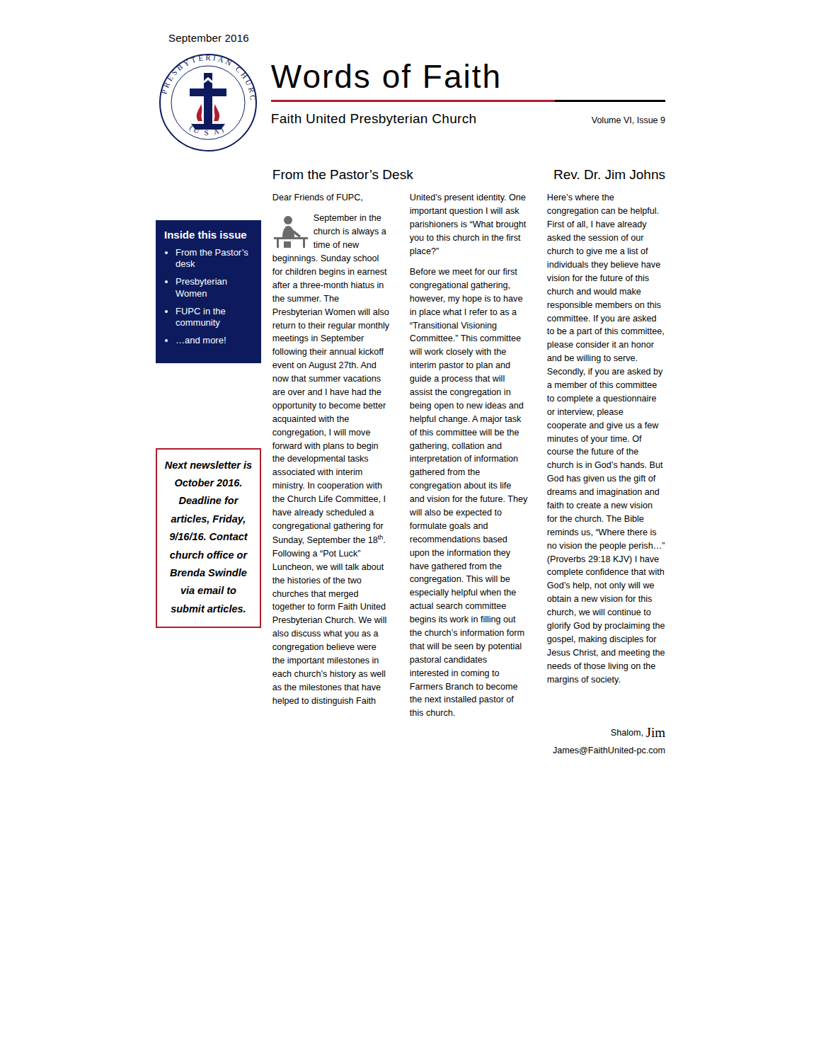September 2016
PRESBYTERIAN CHURCH (U S A)
Words of Faith
Faith United Presbyterian Church
Volume VI, Issue 9
Inside this issue
From the Pastor’s desk
Presbyterian Women
FUPC in the community
…and more!
Next newsletter is October 2016. Deadline for articles, Friday, 9/16/16. Contact church office or Brenda Swindle via email to submit articles.
From the Pastor’s Desk
Rev. Dr. Jim Johns
Dear Friends of FUPC,
September in the church is always a time of new beginnings. Sunday school for children begins in earnest after a three-month hiatus in the summer. The Presbyterian Women will also return to their regular monthly meetings in September following their annual kickoff event on August 27th. And now that summer vacations are over and I have had the opportunity to become better acquainted with the congregation, I will move forward with plans to begin the developmental tasks associated with interim ministry. In cooperation with the Church Life Committee, I have already scheduled a congregational gathering for Sunday, September the 18th. Following a “Pot Luck” Luncheon, we will talk about the histories of the two churches that merged together to form Faith United Presbyterian Church. We will also discuss what you as a congregation believe were the important milestones in each church’s history as well as the milestones that have helped to distinguish Faith United’s present identity. One important question I will ask parishioners is “What brought you to this church in the first place?”
Before we meet for our first congregational gathering, however, my hope is to have in place what I refer to as a “Transitional Visioning Committee.” This committee will work closely with the interim pastor to plan and guide a process that will assist the congregation in being open to new ideas and helpful change. A major task of this committee will be the gathering, collation and interpretation of information gathered from the congregation about its life and vision for the future. They will also be expected to formulate goals and recommendations based upon the information they have gathered from the congregation. This will be especially helpful when the actual search committee begins its work in filling out the church’s information form that will be seen by potential pastoral candidates interested in coming to Farmers Branch to become the next installed pastor of this church.
Here’s where the congregation can be helpful. First of all, I have already asked the session of our church to give me a list of individuals they believe have vision for the future of this church and would make responsible members on this committee. If you are asked to be a part of this committee, please consider it an honor and be willing to serve. Secondly, if you are asked by a member of this committee to complete a questionnaire or interview, please cooperate and give us a few minutes of your time. Of course the future of the church is in God’s hands. But God has given us the gift of dreams and imagination and faith to create a new vision for the church. The Bible reminds us, “Where there is no vision the people perish…” (Proverbs 29:18 KJV) I have complete confidence that with God’s help, not only will we obtain a new vision for this church, we will continue to glorify God by proclaiming the gospel, making disciples for Jesus Christ, and meeting the needs of those living on the margins of society.
Shalom, Jim James@FaithUnited-pc.com